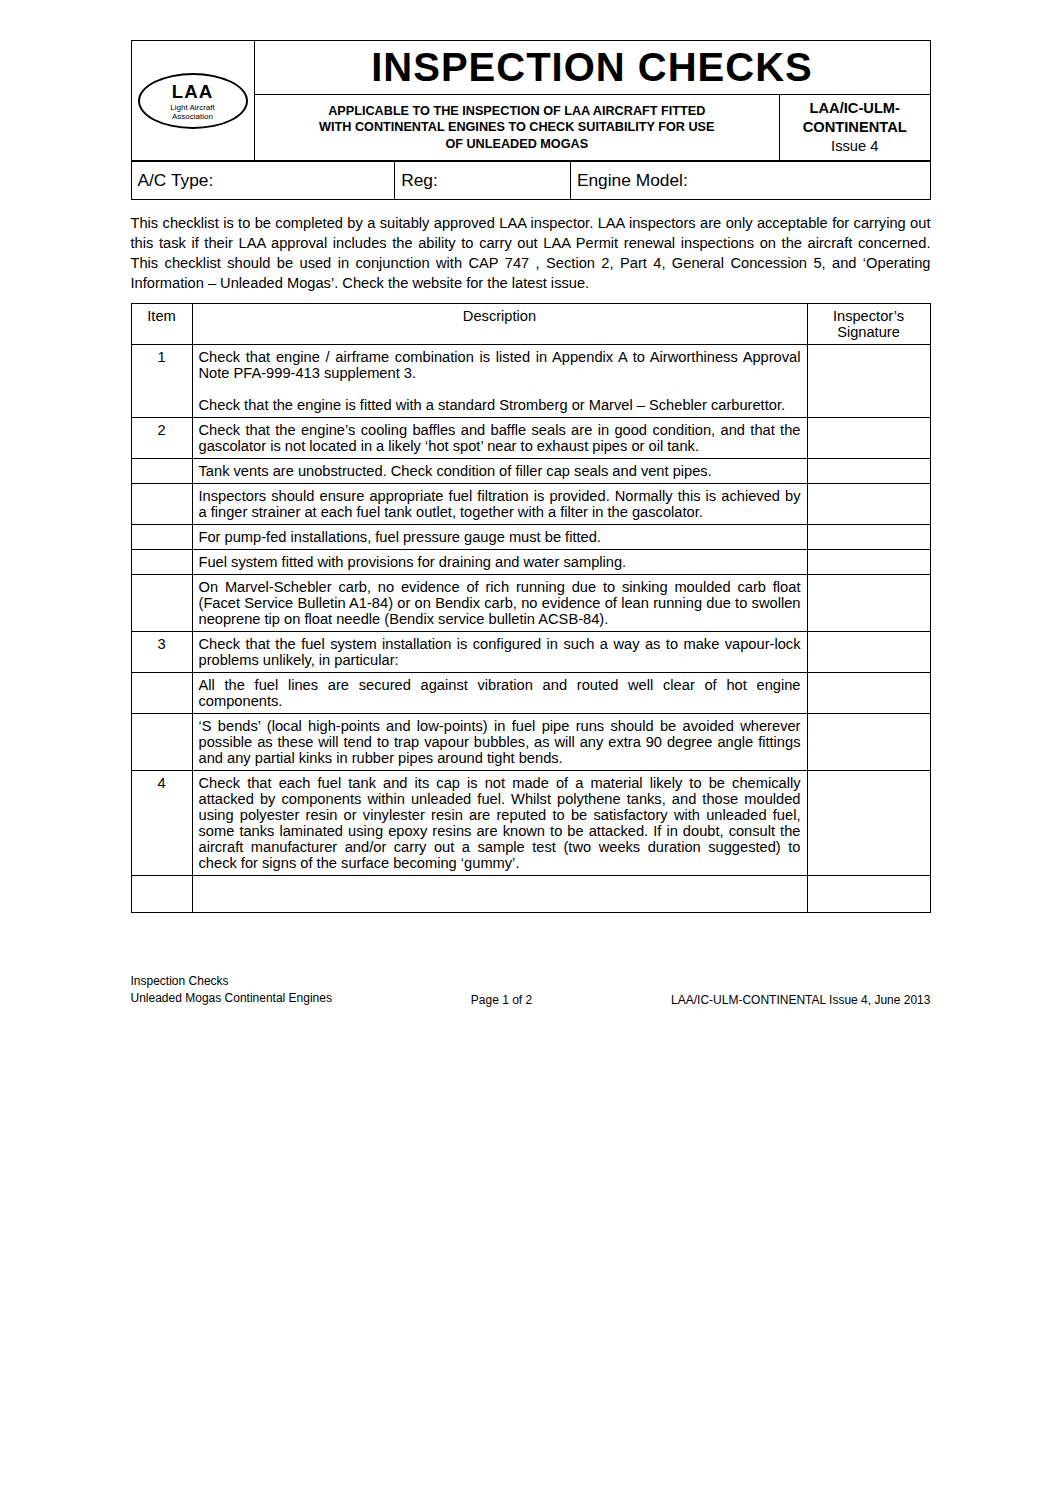| LAA Light Aircraft Association | INSPECTION CHECKS |
| APPLICABLE TO THE INSPECTION OF LAA AIRCRAFT FITTED WITH CONTINENTAL ENGINES TO CHECK SUITABILITY FOR USE OF UNLEADED MOGAS | LAA/IC-ULM- CONTINENTAL Issue 4 |
| A/C Type: | Reg: | Engine Model: |
This checklist is to be completed by a suitably approved LAA inspector. LAA inspectors are only acceptable for carrying out this task if their LAA approval includes the ability to carry out LAA Permit renewal inspections on the aircraft concerned. This checklist should be used in conjunction with CAP 747 , Section 2, Part 4, General Concession 5, and ‘Operating Information – Unleaded Mogas’. Check the website for the latest issue.
| Item | Description | Inspector’s Signature |
| --- | --- | --- |
| 1 | Check that engine / airframe combination is listed in Appendix A to Airworthiness Approval Note PFA-999-413 supplement 3. Check that the engine is fitted with a standard Stromberg or Marvel – Schebler carburettor. | |
| 2 | Check that the engine’s cooling baffles and baffle seals are in good condition, and that the gascolator is not located in a likely ‘hot spot’ near to exhaust pipes or oil tank. | |
| | Tank vents are unobstructed. Check condition of filler cap seals and vent pipes. | |
| | Inspectors should ensure appropriate fuel filtration is provided. Normally this is achieved by a finger strainer at each fuel tank outlet, together with a filter in the gascolator. | |
| | For pump-fed installations, fuel pressure gauge must be fitted. | |
| | Fuel system fitted with provisions for draining and water sampling. | |
| | On Marvel-Schebler carb, no evidence of rich running due to sinking moulded carb float (Facet Service Bulletin A1-84) or on Bendix carb, no evidence of lean running due to swollen neoprene tip on float needle (Bendix service bulletin ACSB-84). | |
| 3 | Check that the fuel system installation is configured in such a way as to make vapour-lock problems unlikely, in particular: | |
| | All the fuel lines are secured against vibration and routed well clear of hot engine components. | |
| | ‘S bends’ (local high-points and low-points) in fuel pipe runs should be avoided wherever possible as these will tend to trap vapour bubbles, as will any extra 90 degree angle fittings and any partial kinks in rubber pipes around tight bends. | |
| 4 | Check that each fuel tank and its cap is not made of a material likely to be chemically attacked by components within unleaded fuel. Whilst polythene tanks, and those moulded using polyester resin or vinylester resin are reputed to be satisfactory with unleaded fuel, some tanks laminated using epoxy resins are known to be attacked. If in doubt, consult the aircraft manufacturer and/or carry out a sample test (two weeks duration suggested) to check for signs of the surface becoming ‘gummy’. | |
Inspection Checks
Unleaded Mogas Continental Engines
Page 1 of 2
LAA/IC-ULM-CONTINENTAL Issue 4, June 2013